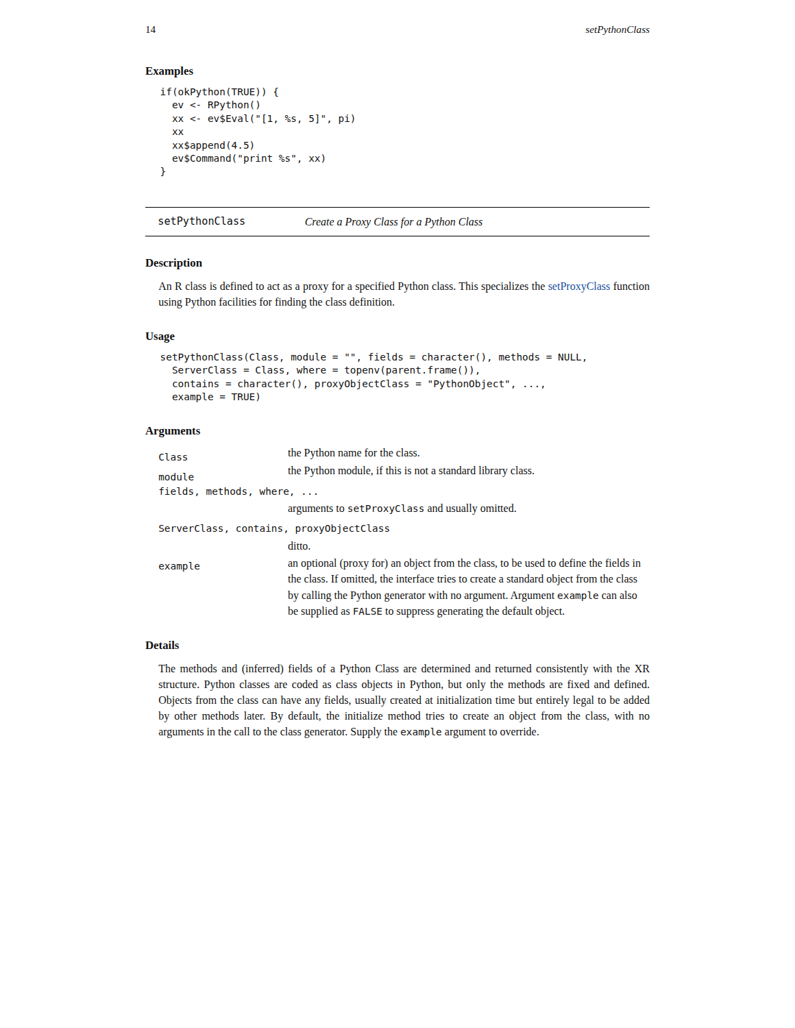14 setPythonClass
Examples
if(okPython(TRUE)) {
  ev <- RPython()
  xx <- ev$Eval("[1, %s, 5]", pi)
  xx
  xx$append(4.5)
  ev$Command("print %s", xx)
}
setPythonClass
Create a Proxy Class for a Python Class
Description
An R class is defined to act as a proxy for a specified Python class. This specializes the setProxyClass function using Python facilities for finding the class definition.
Usage
setPythonClass(Class, module = "", fields = character(), methods = NULL,
  ServerClass = Class, where = topenv(parent.frame()),
  contains = character(), proxyObjectClass = "PythonObject", ...,
  example = TRUE)
Arguments
Class
the Python name for the class.
module
the Python module, if this is not a standard library class.
fields, methods, where, ...
arguments to setProxyClass and usually omitted.
ServerClass, contains, proxyObjectClass
ditto.
example
an optional (proxy for) an object from the class, to be used to define the fields in the class. If omitted, the interface tries to create a standard object from the class by calling the Python generator with no argument. Argument example can also be supplied as FALSE to suppress generating the default object.
Details
The methods and (inferred) fields of a Python Class are determined and returned consistently with the XR structure. Python classes are coded as class objects in Python, but only the methods are fixed and defined. Objects from the class can have any fields, usually created at initialization time but entirely legal to be added by other methods later. By default, the initialize method tries to create an object from the class, with no arguments in the call to the class generator. Supply the example argument to override.